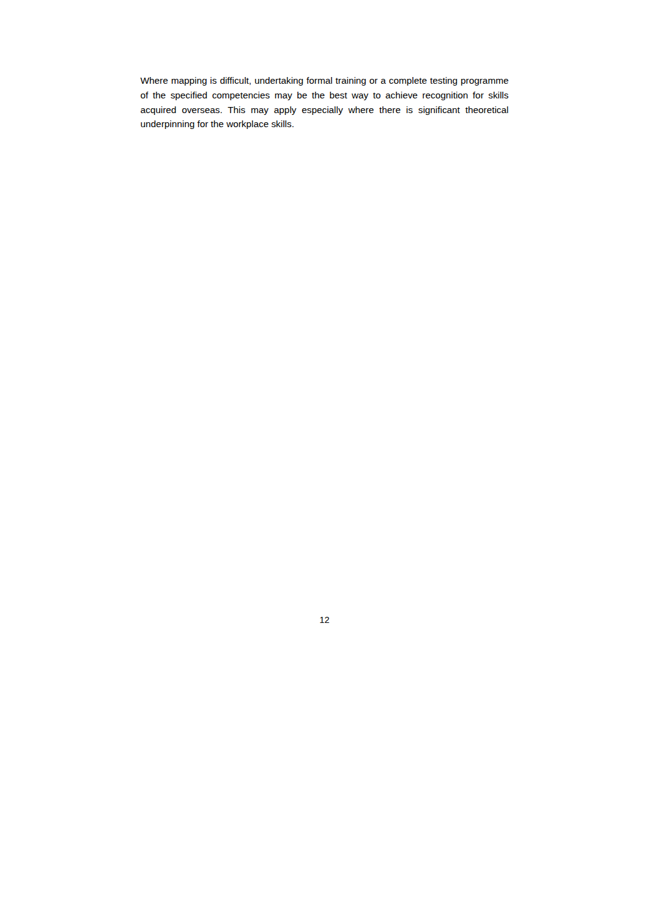Where mapping is difficult, undertaking formal training or a complete testing programme of the specified competencies may be the best way to achieve recognition for skills acquired overseas. This may apply especially where there is significant theoretical underpinning for the workplace skills.
12